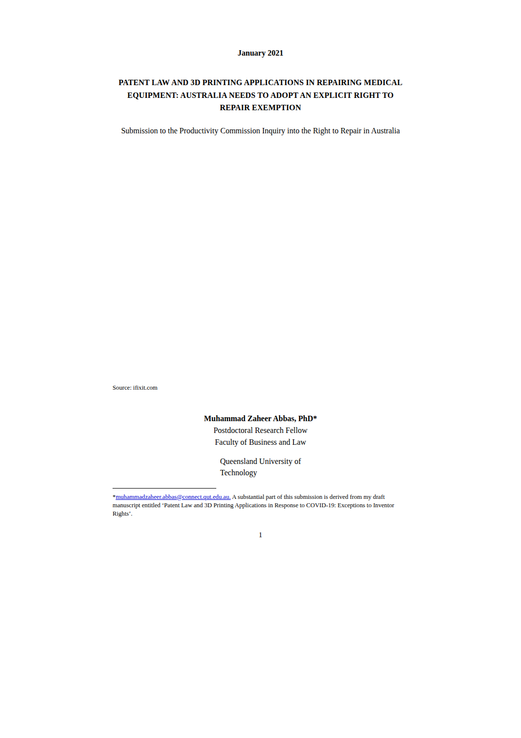January 2021
Patent Law and 3D Printing Applications in Repairing Medical Equipment: Australia Needs to Adopt an Explicit Right to Repair Exemption
Submission to the Productivity Commission Inquiry into the Right to Repair in Australia
Source: ifixit.com
Muhammad Zaheer Abbas, PhD*
Postdoctoral Research Fellow
Faculty of Business and Law
Queensland University of
Technology
*muhammadzaheer.abbas@connect.qut.edu.au. A substantial part of this submission is derived from my draft manuscript entitled ‘Patent Law and 3D Printing Applications in Response to COVID-19: Exceptions to Inventor Rights’.
1